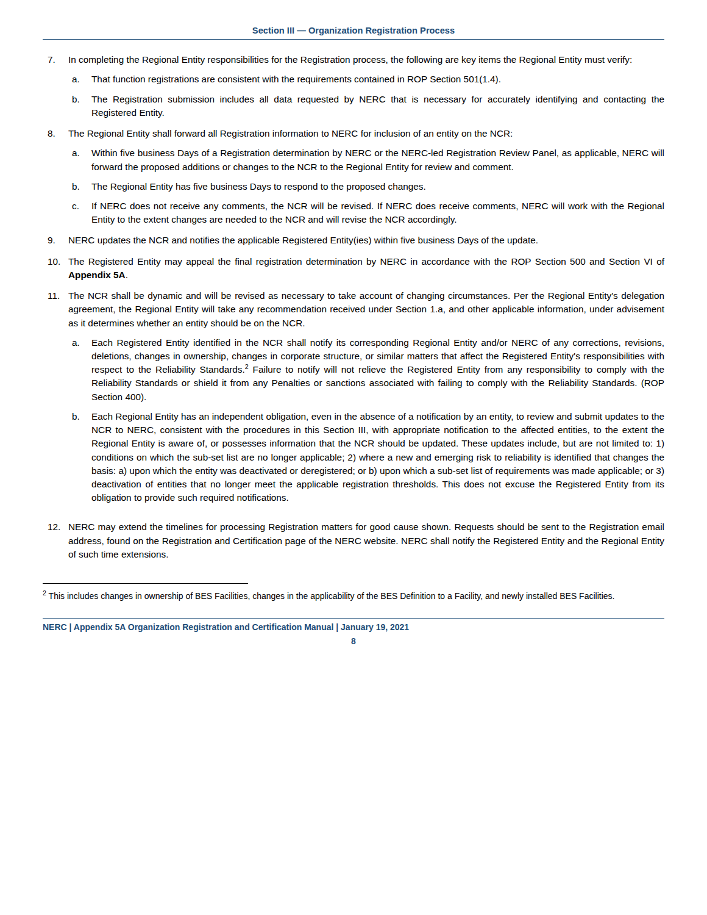Section III — Organization Registration Process
In completing the Regional Entity responsibilities for the Registration process, the following are key items the Regional Entity must verify:
That function registrations are consistent with the requirements contained in ROP Section 501(1.4).
The Registration submission includes all data requested by NERC that is necessary for accurately identifying and contacting the Registered Entity.
The Regional Entity shall forward all Registration information to NERC for inclusion of an entity on the NCR:
Within five business Days of a Registration determination by NERC or the NERC-led Registration Review Panel, as applicable, NERC will forward the proposed additions or changes to the NCR to the Regional Entity for review and comment.
The Regional Entity has five business Days to respond to the proposed changes.
If NERC does not receive any comments, the NCR will be revised. If NERC does receive comments, NERC will work with the Regional Entity to the extent changes are needed to the NCR and will revise the NCR accordingly.
NERC updates the NCR and notifies the applicable Registered Entity(ies) within five business Days of the update.
The Registered Entity may appeal the final registration determination by NERC in accordance with the ROP Section 500 and Section VI of Appendix 5A.
The NCR shall be dynamic and will be revised as necessary to take account of changing circumstances. Per the Regional Entity's delegation agreement, the Regional Entity will take any recommendation received under Section 1.a, and other applicable information, under advisement as it determines whether an entity should be on the NCR.
Each Registered Entity identified in the NCR shall notify its corresponding Regional Entity and/or NERC of any corrections, revisions, deletions, changes in ownership, changes in corporate structure, or similar matters that affect the Registered Entity's responsibilities with respect to the Reliability Standards.2 Failure to notify will not relieve the Registered Entity from any responsibility to comply with the Reliability Standards or shield it from any Penalties or sanctions associated with failing to comply with the Reliability Standards. (ROP Section 400).
Each Regional Entity has an independent obligation, even in the absence of a notification by an entity, to review and submit updates to the NCR to NERC, consistent with the procedures in this Section III, with appropriate notification to the affected entities, to the extent the Regional Entity is aware of, or possesses information that the NCR should be updated. These updates include, but are not limited to: 1) conditions on which the sub-set list are no longer applicable; 2) where a new and emerging risk to reliability is identified that changes the basis: a) upon which the entity was deactivated or deregistered; or b) upon which a sub-set list of requirements was made applicable; or 3) deactivation of entities that no longer meet the applicable registration thresholds. This does not excuse the Registered Entity from its obligation to provide such required notifications.
NERC may extend the timelines for processing Registration matters for good cause shown. Requests should be sent to the Registration email address, found on the Registration and Certification page of the NERC website. NERC shall notify the Registered Entity and the Regional Entity of such time extensions.
2 This includes changes in ownership of BES Facilities, changes in the applicability of the BES Definition to a Facility, and newly installed BES Facilities.
NERC | Appendix 5A Organization Registration and Certification Manual | January 19, 2021
8